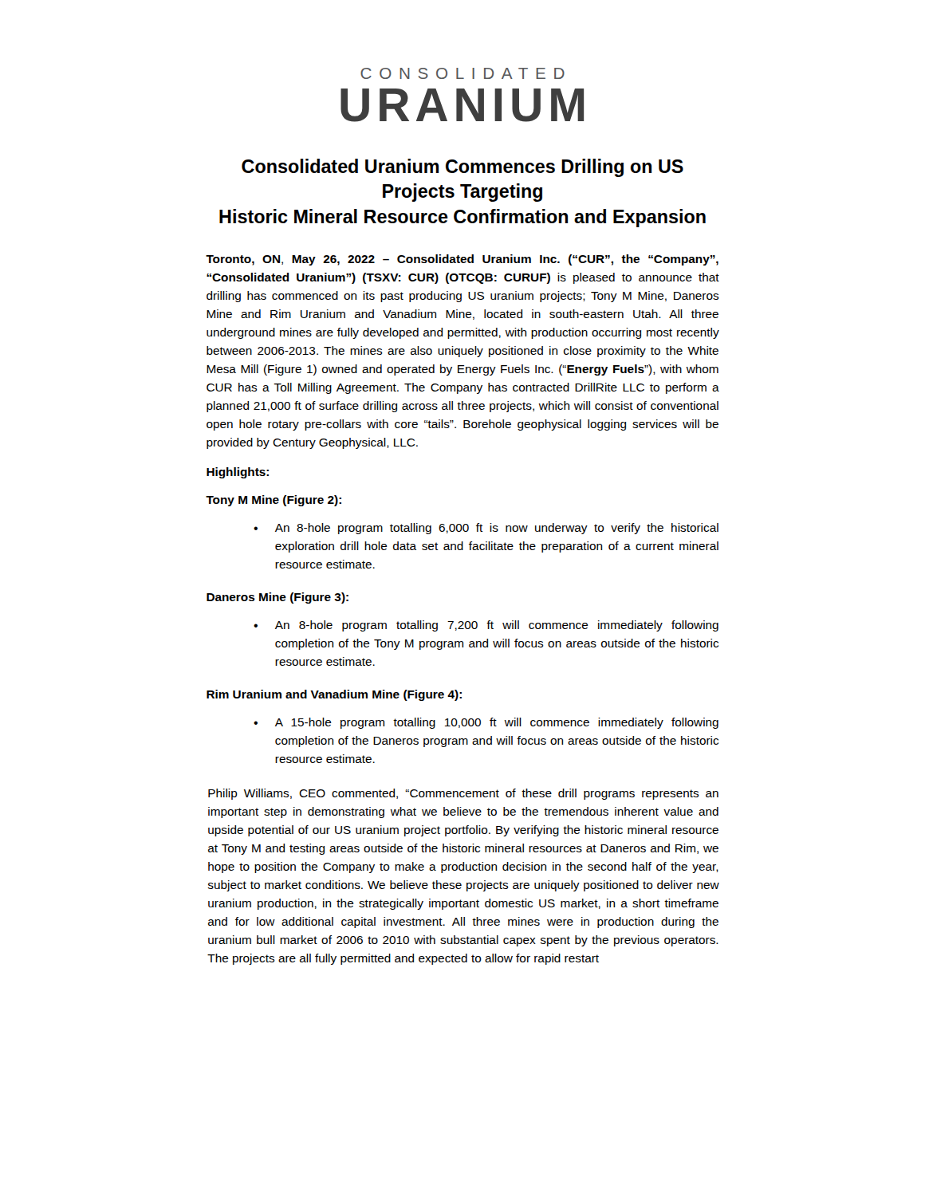CONSOLIDATED
URANIUM
Consolidated Uranium Commences Drilling on US Projects Targeting
Historic Mineral Resource Confirmation and Expansion
Toronto, ON, May 26, 2022 – Consolidated Uranium Inc. (“CUR”, the “Company”, “Consolidated Uranium”) (TSXV: CUR) (OTCQB: CURUF) is pleased to announce that drilling has commenced on its past producing US uranium projects; Tony M Mine, Daneros Mine and Rim Uranium and Vanadium Mine, located in south-eastern Utah. All three underground mines are fully developed and permitted, with production occurring most recently between 2006-2013. The mines are also uniquely positioned in close proximity to the White Mesa Mill (Figure 1) owned and operated by Energy Fuels Inc. (“Energy Fuels”), with whom CUR has a Toll Milling Agreement. The Company has contracted DrillRite LLC to perform a planned 21,000 ft of surface drilling across all three projects, which will consist of conventional open hole rotary pre-collars with core “tails”. Borehole geophysical logging services will be provided by Century Geophysical, LLC.
Highlights:
Tony M Mine (Figure 2):
An 8-hole program totalling 6,000 ft is now underway to verify the historical exploration drill hole data set and facilitate the preparation of a current mineral resource estimate.
Daneros Mine (Figure 3):
An 8-hole program totalling 7,200 ft will commence immediately following completion of the Tony M program and will focus on areas outside of the historic resource estimate.
Rim Uranium and Vanadium Mine (Figure 4):
A 15-hole program totalling 10,000 ft will commence immediately following completion of the Daneros program and will focus on areas outside of the historic resource estimate.
Philip Williams, CEO commented, “Commencement of these drill programs represents an important step in demonstrating what we believe to be the tremendous inherent value and upside potential of our US uranium project portfolio. By verifying the historic mineral resource at Tony M and testing areas outside of the historic mineral resources at Daneros and Rim, we hope to position the Company to make a production decision in the second half of the year, subject to market conditions. We believe these projects are uniquely positioned to deliver new uranium production, in the strategically important domestic US market, in a short timeframe and for low additional capital investment. All three mines were in production during the uranium bull market of 2006 to 2010 with substantial capex spent by the previous operators. The projects are all fully permitted and expected to allow for rapid restart